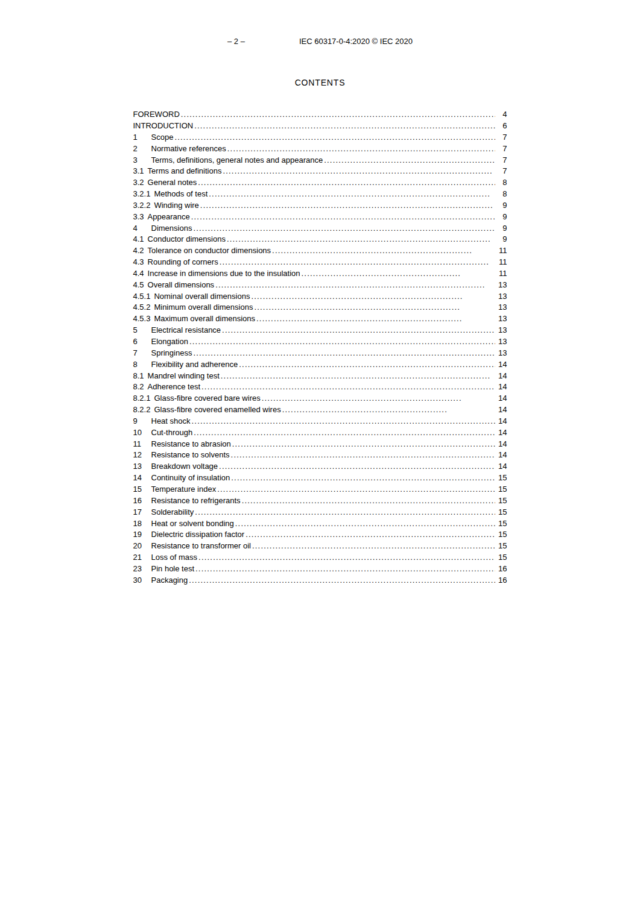– 2 – IEC 60317-0-4:2020 © IEC 2020
CONTENTS
FOREWORD ................................................................................................................................. 4
INTRODUCTION ......................................................................................................................... 6
1 Scope ..................................................................................................................................... 7
2 Normative references ............................................................................................................. 7
3 Terms, definitions, general notes and appearance ........................................................... 7
3.1 Terms and definitions ............................................................................................. 7
3.2 General notes ......................................................................................................... 8
3.2.1 Methods of test ................................................................................................. 8
3.2.2 Winding wire ..................................................................................................... 9
3.3 Appearance ......................................................................................................... 9
4 Dimensions ......................................................................................................................... 9
4.1 Conductor dimensions ........................................................................................... 9
4.2 Tolerance on conductor dimensions ..................................................................... 11
4.3 Rounding of corners ............................................................................................. 11
4.4 Increase in dimensions due to the insulation ....................................................... 11
4.5 Overall dimensions ............................................................................................. 13
4.5.1 Nominal overall dimensions ......................................................................... 13
4.5.2 Minimum overall dimensions ....................................................................... 13
4.5.3 Maximum overall dimensions ....................................................................... 13
5 Electrical resistance ............................................................................................................. 13
6 Elongation ........................................................................................................................... 13
7 Springiness ......................................................................................................................... 13
8 Flexibility and adherence ......................................................................................................... 14
8.1 Mandrel winding test ............................................................................................. 14
8.2 Adherence test ..................................................................................................... 14
8.2.1 Glass-fibre covered bare wires ..................................................................... 14
8.2.2 Glass-fibre covered enamelled wires ......................................................... 14
9 Heat shock ......................................................................................................................... 14
10 Cut-through ....................................................................................................................... 14
11 Resistance to abrasion ......................................................................................................... 14
12 Resistance to solvents ......................................................................................................... 14
13 Breakdown voltage ............................................................................................................. 14
14 Continuity of insulation ......................................................................................................... 15
15 Temperature index ............................................................................................................. 15
16 Resistance to refrigerants ..................................................................................................... 15
17 Solderability ....................................................................................................................... 15
18 Heat or solvent bonding ......................................................................................................... 15
19 Dielectric dissipation factor ................................................................................................. 15
20 Resistance to transformer oil ............................................................................................. 15
21 Loss of mass ..................................................................................................................... 15
23 Pin hole test ....................................................................................................................... 16
30 Packaging ........................................................................................................................... 16